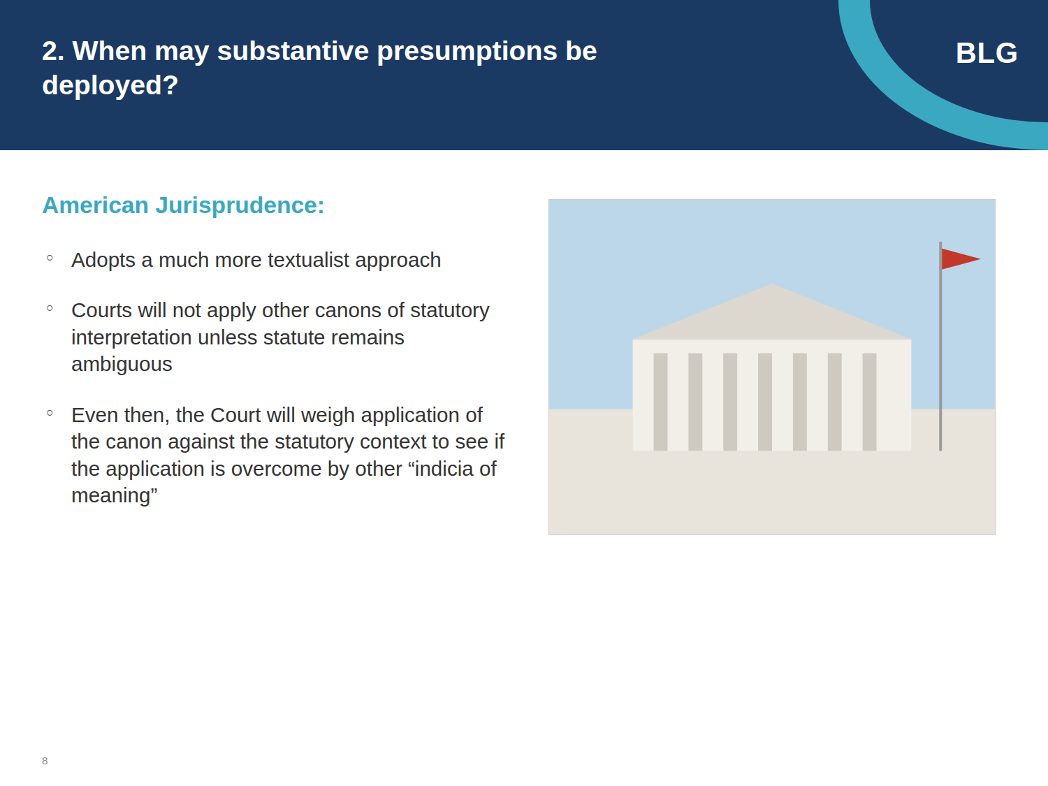BLG
2. When may substantive presumptions be deployed?
American Jurisprudence:
Adopts a much more textualist approach
Courts will not apply other canons of statutory interpretation unless statute remains ambiguous
Even then, the Court will weigh application of the canon against the statutory context to see if the application is overcome by other “indicia of meaning”
8